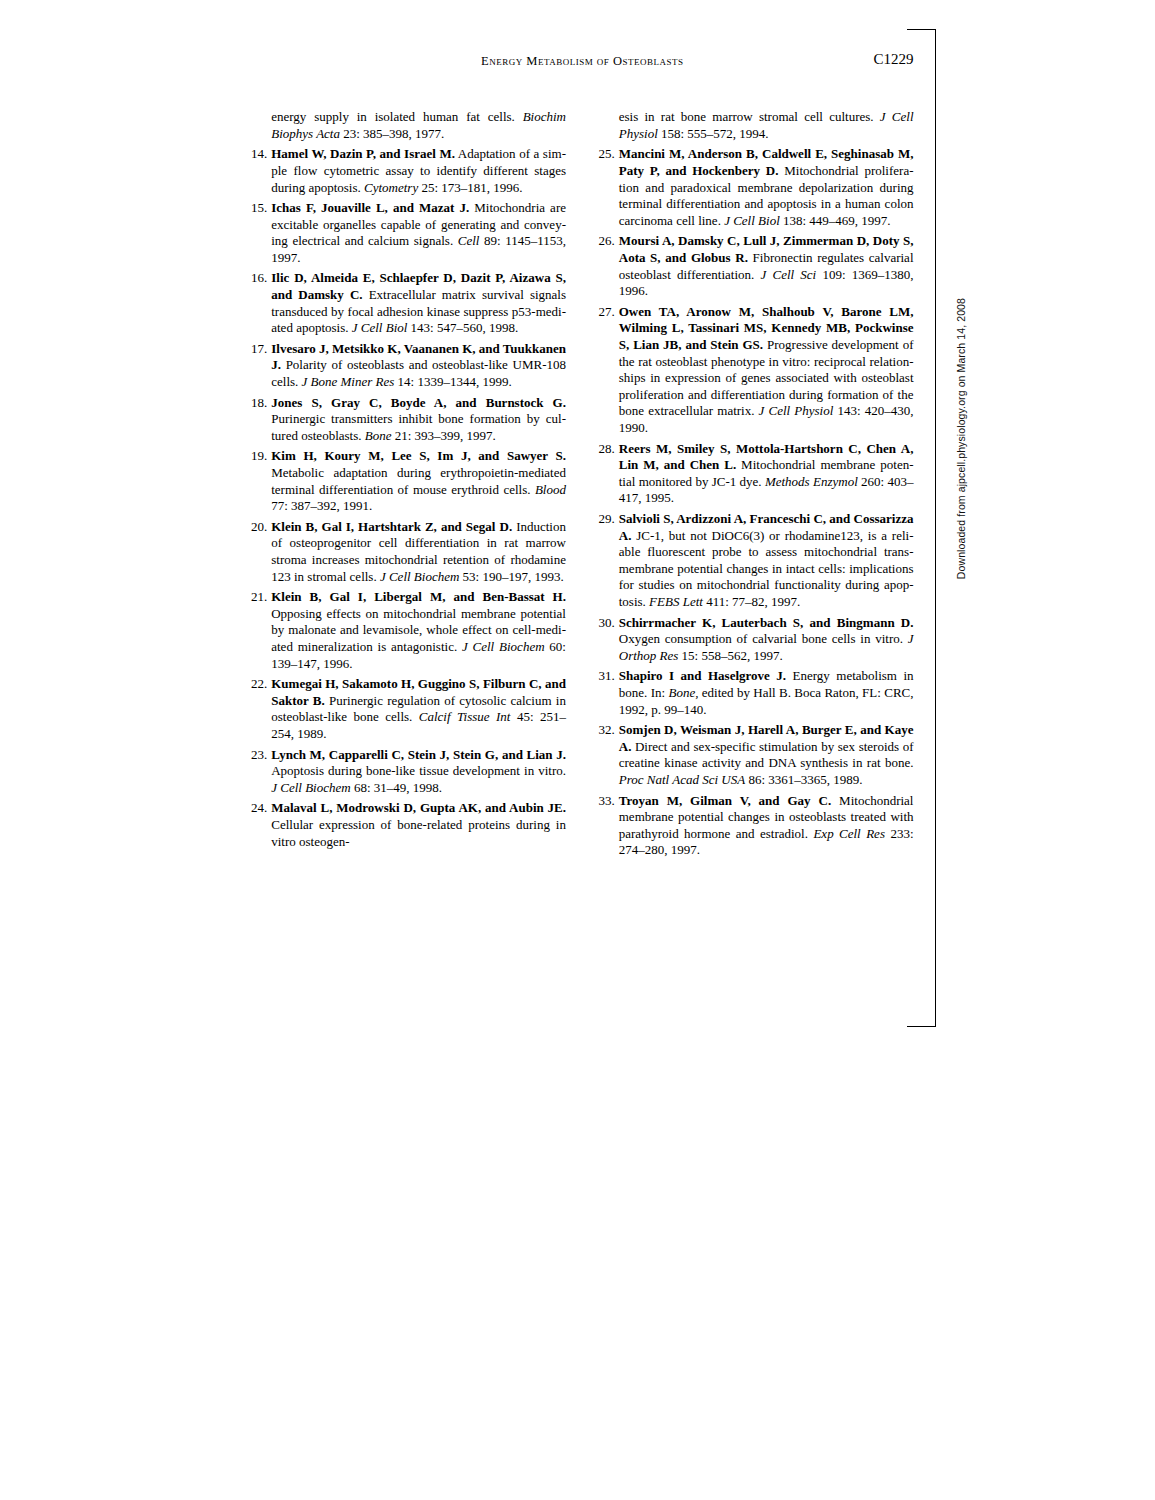Energy Metabolism of Osteoblasts C1229
energy supply in isolated human fat cells. Biochim Biophys Acta 23: 385–398, 1977.
14. Hamel W, Dazin P, and Israel M. Adaptation of a simple flow cytometric assay to identify different stages during apoptosis. Cytometry 25: 173–181, 1996.
15. Ichas F, Jouaville L, and Mazat J. Mitochondria are excitable organelles capable of generating and conveying electrical and calcium signals. Cell 89: 1145–1153, 1997.
16. Ilic D, Almeida E, Schlaepfer D, Dazit P, Aizawa S, and Damsky C. Extracellular matrix survival signals transduced by focal adhesion kinase suppress p53-mediated apoptosis. J Cell Biol 143: 547–560, 1998.
17. Ilvesaro J, Metsikko K, Vaananen K, and Tuukkanen J. Polarity of osteoblasts and osteoblast-like UMR-108 cells. J Bone Miner Res 14: 1339–1344, 1999.
18. Jones S, Gray C, Boyde A, and Burnstock G. Purinergic transmitters inhibit bone formation by cultured osteoblasts. Bone 21: 393–399, 1997.
19. Kim H, Koury M, Lee S, Im J, and Sawyer S. Metabolic adaptation during erythropoietin-mediated terminal differentiation of mouse erythroid cells. Blood 77: 387–392, 1991.
20. Klein B, Gal I, Hartshtark Z, and Segal D. Induction of osteoprogenitor cell differentiation in rat marrow stroma increases mitochondrial retention of rhodamine 123 in stromal cells. J Cell Biochem 53: 190–197, 1993.
21. Klein B, Gal I, Libergal M, and Ben-Bassat H. Opposing effects on mitochondrial membrane potential by malonate and levamisole, whole effect on cell-mediated mineralization is antagonistic. J Cell Biochem 60: 139–147, 1996.
22. Kumegai H, Sakamoto H, Guggino S, Filburn C, and Saktor B. Purinergic regulation of cytosolic calcium in osteoblast-like bone cells. Calcif Tissue Int 45: 251–254, 1989.
23. Lynch M, Capparelli C, Stein J, Stein G, and Lian J. Apoptosis during bone-like tissue development in vitro. J Cell Biochem 68: 31–49, 1998.
24. Malaval L, Modrowski D, Gupta AK, and Aubin JE. Cellular expression of bone-related proteins during in vitro osteogen-
esis in rat bone marrow stromal cell cultures. J Cell Physiol 158: 555–572, 1994.
25. Mancini M, Anderson B, Caldwell E, Seghinasab M, Paty P, and Hockenbery D. Mitochondrial proliferation and paradoxical membrane depolarization during terminal differentiation and apoptosis in a human colon carcinoma cell line. J Cell Biol 138: 449–469, 1997.
26. Moursi A, Damsky C, Lull J, Zimmerman D, Doty S, Aota S, and Globus R. Fibronectin regulates calvarial osteoblast differentiation. J Cell Sci 109: 1369–1380, 1996.
27. Owen TA, Aronow M, Shalhoub V, Barone LM, Wilming L, Tassinari MS, Kennedy MB, Pockwinse S, Lian JB, and Stein GS. Progressive development of the rat osteoblast phenotype in vitro: reciprocal relationships in expression of genes associated with osteoblast proliferation and differentiation during formation of the bone extracellular matrix. J Cell Physiol 143: 420–430, 1990.
28. Reers M, Smiley S, Mottola-Hartshorn C, Chen A, Lin M, and Chen L. Mitochondrial membrane potential monitored by JC-1 dye. Methods Enzymol 260: 403–417, 1995.
29. Salvioli S, Ardizzoni A, Franceschi C, and Cossarizza A. JC-1, but not DiOC6(3) or rhodamine123, is a reliable fluorescent probe to assess mitochondrial transmembrane potential changes in intact cells: implications for studies on mitochondrial functionality during apoptosis. FEBS Lett 411: 77–82, 1997.
30. Schirrmacher K, Lauterbach S, and Bingmann D. Oxygen consumption of calvarial bone cells in vitro. J Orthop Res 15: 558–562, 1997.
31. Shapiro I and Haselgrove J. Energy metabolism in bone. In: Bone, edited by Hall B. Boca Raton, FL: CRC, 1992, p. 99–140.
32. Somjen D, Weisman J, Harell A, Burger E, and Kaye A. Direct and sex-specific stimulation by sex steroids of creatine kinase activity and DNA synthesis in rat bone. Proc Natl Acad Sci USA 86: 3361–3365, 1989.
33. Troyan M, Gilman V, and Gay C. Mitochondrial membrane potential changes in osteoblasts treated with parathyroid hormone and estradiol. Exp Cell Res 233: 274–280, 1997.
Downloaded from ajpcell.physiology.org on March 14, 2008